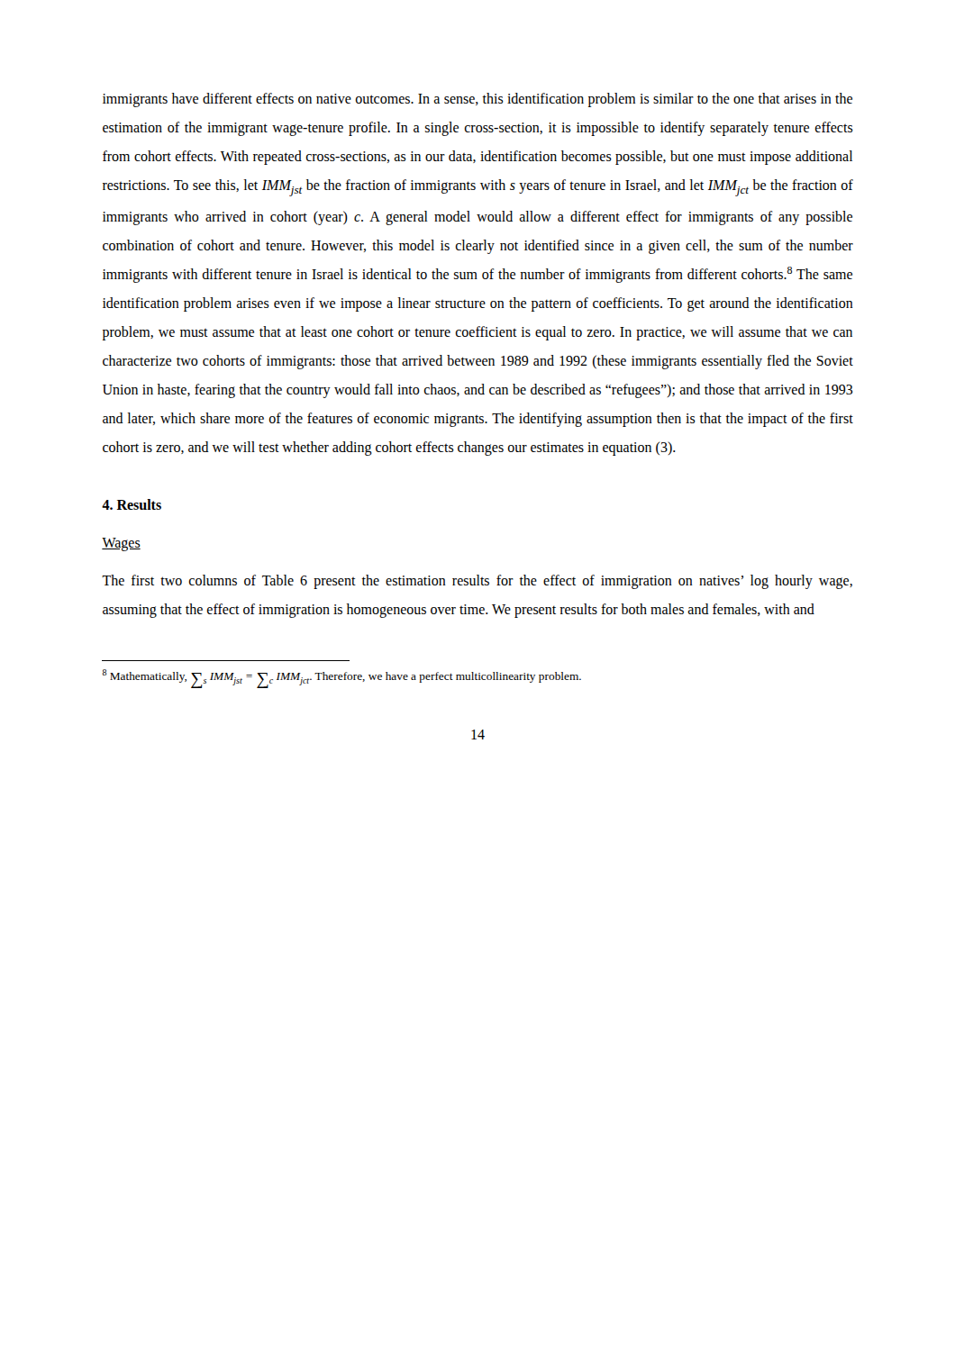immigrants have different effects on native outcomes. In a sense, this identification problem is similar to the one that arises in the estimation of the immigrant wage-tenure profile. In a single cross-section, it is impossible to identify separately tenure effects from cohort effects. With repeated cross-sections, as in our data, identification becomes possible, but one must impose additional restrictions. To see this, let IMMjst be the fraction of immigrants with s years of tenure in Israel, and let IMMjct be the fraction of immigrants who arrived in cohort (year) c. A general model would allow a different effect for immigrants of any possible combination of cohort and tenure. However, this model is clearly not identified since in a given cell, the sum of the number immigrants with different tenure in Israel is identical to the sum of the number of immigrants from different cohorts.8 The same identification problem arises even if we impose a linear structure on the pattern of coefficients. To get around the identification problem, we must assume that at least one cohort or tenure coefficient is equal to zero. In practice, we will assume that we can characterize two cohorts of immigrants: those that arrived between 1989 and 1992 (these immigrants essentially fled the Soviet Union in haste, fearing that the country would fall into chaos, and can be described as “refugees”); and those that arrived in 1993 and later, which share more of the features of economic migrants. The identifying assumption then is that the impact of the first cohort is zero, and we will test whether adding cohort effects changes our estimates in equation (3).
4. Results
Wages
The first two columns of Table 6 present the estimation results for the effect of immigration on natives’ log hourly wage, assuming that the effect of immigration is homogeneous over time. We present results for both males and females, with and
8 Mathematically, ∑s IMMjst = ∑c IMMjct. Therefore, we have a perfect multicollinearity problem.
14